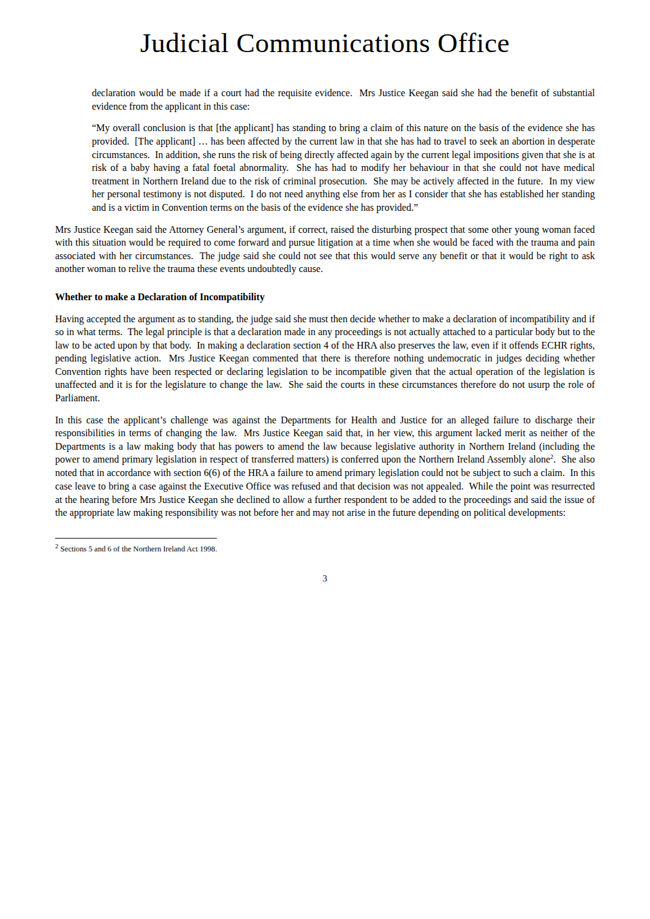Judicial Communications Office
declaration would be made if a court had the requisite evidence. Mrs Justice Keegan said she had the benefit of substantial evidence from the applicant in this case:
“My overall conclusion is that [the applicant] has standing to bring a claim of this nature on the basis of the evidence she has provided. [The applicant] … has been affected by the current law in that she has had to travel to seek an abortion in desperate circumstances. In addition, she runs the risk of being directly affected again by the current legal impositions given that she is at risk of a baby having a fatal foetal abnormality. She has had to modify her behaviour in that she could not have medical treatment in Northern Ireland due to the risk of criminal prosecution. She may be actively affected in the future. In my view her personal testimony is not disputed. I do not need anything else from her as I consider that she has established her standing and is a victim in Convention terms on the basis of the evidence she has provided.”
Mrs Justice Keegan said the Attorney General’s argument, if correct, raised the disturbing prospect that some other young woman faced with this situation would be required to come forward and pursue litigation at a time when she would be faced with the trauma and pain associated with her circumstances. The judge said she could not see that this would serve any benefit or that it would be right to ask another woman to relive the trauma these events undoubtedly cause.
Whether to make a Declaration of Incompatibility
Having accepted the argument as to standing, the judge said she must then decide whether to make a declaration of incompatibility and if so in what terms. The legal principle is that a declaration made in any proceedings is not actually attached to a particular body but to the law to be acted upon by that body. In making a declaration section 4 of the HRA also preserves the law, even if it offends ECHR rights, pending legislative action. Mrs Justice Keegan commented that there is therefore nothing undemocratic in judges deciding whether Convention rights have been respected or declaring legislation to be incompatible given that the actual operation of the legislation is unaffected and it is for the legislature to change the law. She said the courts in these circumstances therefore do not usurp the role of Parliament.
In this case the applicant’s challenge was against the Departments for Health and Justice for an alleged failure to discharge their responsibilities in terms of changing the law. Mrs Justice Keegan said that, in her view, this argument lacked merit as neither of the Departments is a law making body that has powers to amend the law because legislative authority in Northern Ireland (including the power to amend primary legislation in respect of transferred matters) is conferred upon the Northern Ireland Assembly alone2. She also noted that in accordance with section 6(6) of the HRA a failure to amend primary legislation could not be subject to such a claim. In this case leave to bring a case against the Executive Office was refused and that decision was not appealed. While the point was resurrected at the hearing before Mrs Justice Keegan she declined to allow a further respondent to be added to the proceedings and said the issue of the appropriate law making responsibility was not before her and may not arise in the future depending on political developments:
2 Sections 5 and 6 of the Northern Ireland Act 1998.
3